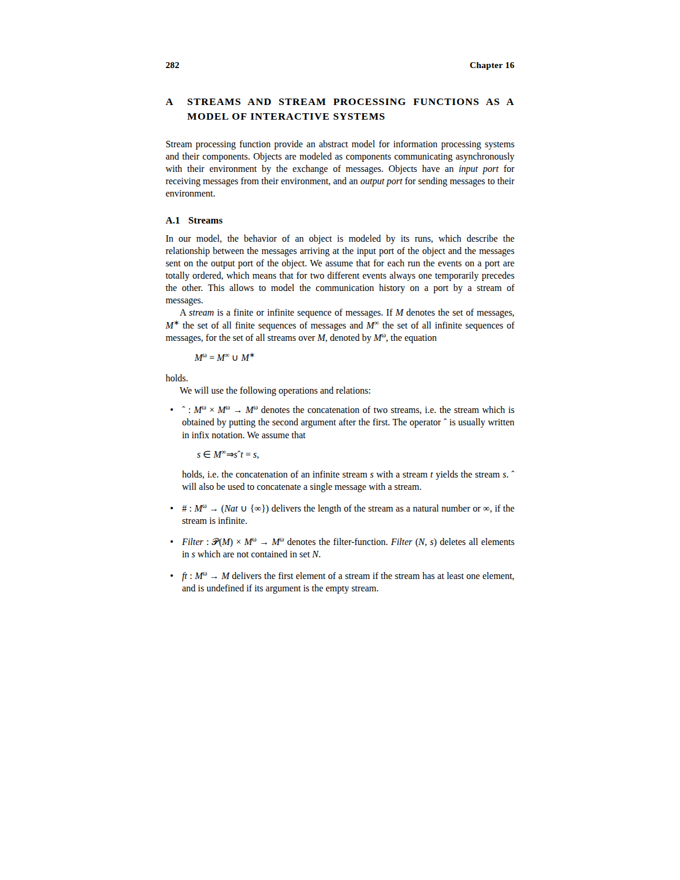282 Chapter 16
A STREAMS AND STREAM PROCESSING FUNCTIONS AS A MODEL OF INTERACTIVE SYSTEMS
Stream processing function provide an abstract model for information processing systems and their components. Objects are modeled as components communicating asynchronously with their environment by the exchange of messages. Objects have an input port for receiving messages from their environment, and an output port for sending messages to their environment.
A.1 Streams
In our model, the behavior of an object is modeled by its runs, which describe the relationship between the messages arriving at the input port of the object and the messages sent on the output port of the object. We assume that for each run the events on a port are totally ordered, which means that for two different events always one temporarily precedes the other. This allows to model the communication history on a port by a stream of messages.
A stream is a finite or infinite sequence of messages. If M denotes the set of messages, M∗ the set of all finite sequences of messages and M∞ the set of all infinite sequences of messages, for the set of all streams over M, denoted by Mω, the equation
Mω = M∞ ∪ M∗
holds.
We will use the following operations and relations:
ˆ : Mω × Mω → Mω denotes the concatenation of two streams, i.e. the stream which is obtained by putting the second argument after the first. The operator ˆ is usually written in infix notation. We assume that
s ∈ M∞⇒sˆt = s,
holds, i.e. the concatenation of an infinite stream s with a stream t yields the stream s. ˆ will also be used to concatenate a single message with a stream.
# : Mω → (Nat ∪ {∞}) delivers the length of the stream as a natural number or ∞, if the stream is infinite.
Filter : 𝒫(M) × Mω → Mω denotes the filter-function. Filter (N, s) deletes all elements in s which are not contained in set N.
ft : Mω → M delivers the first element of a stream if the stream has at least one element, and is undefined if its argument is the empty stream.